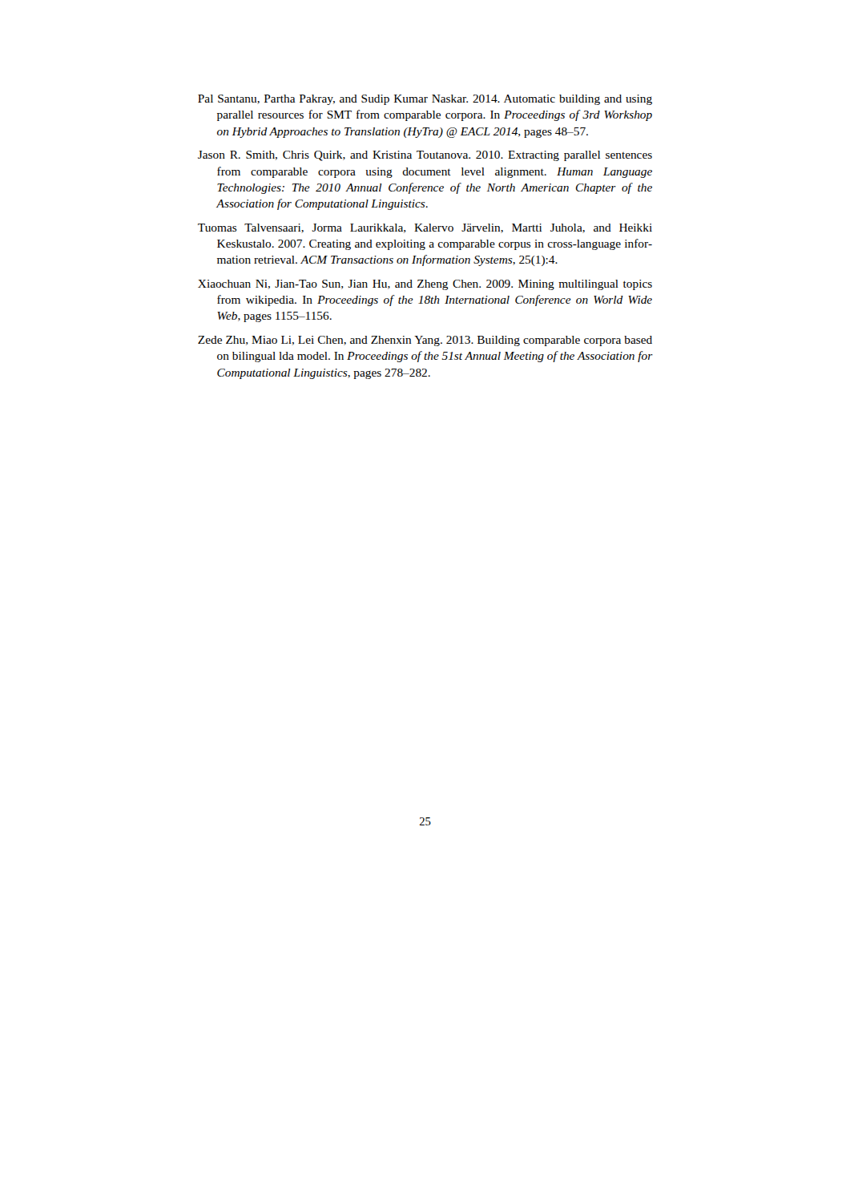Pal Santanu, Partha Pakray, and Sudip Kumar Naskar. 2014. Automatic building and using parallel resources for SMT from comparable corpora. In Proceedings of 3rd Workshop on Hybrid Approaches to Translation (HyTra) @ EACL 2014, pages 48–57.
Jason R. Smith, Chris Quirk, and Kristina Toutanova. 2010. Extracting parallel sentences from comparable corpora using document level alignment. Human Language Technologies: The 2010 Annual Conference of the North American Chapter of the Association for Computational Linguistics.
Tuomas Talvensaari, Jorma Laurikkala, Kalervo Järvelin, Martti Juhola, and Heikki Keskustalo. 2007. Creating and exploiting a comparable corpus in cross-language information retrieval. ACM Transactions on Information Systems, 25(1):4.
Xiaochuan Ni, Jian-Tao Sun, Jian Hu, and Zheng Chen. 2009. Mining multilingual topics from wikipedia. In Proceedings of the 18th International Conference on World Wide Web, pages 1155–1156.
Zede Zhu, Miao Li, Lei Chen, and Zhenxin Yang. 2013. Building comparable corpora based on bilingual lda model. In Proceedings of the 51st Annual Meeting of the Association for Computational Linguistics, pages 278–282.
25